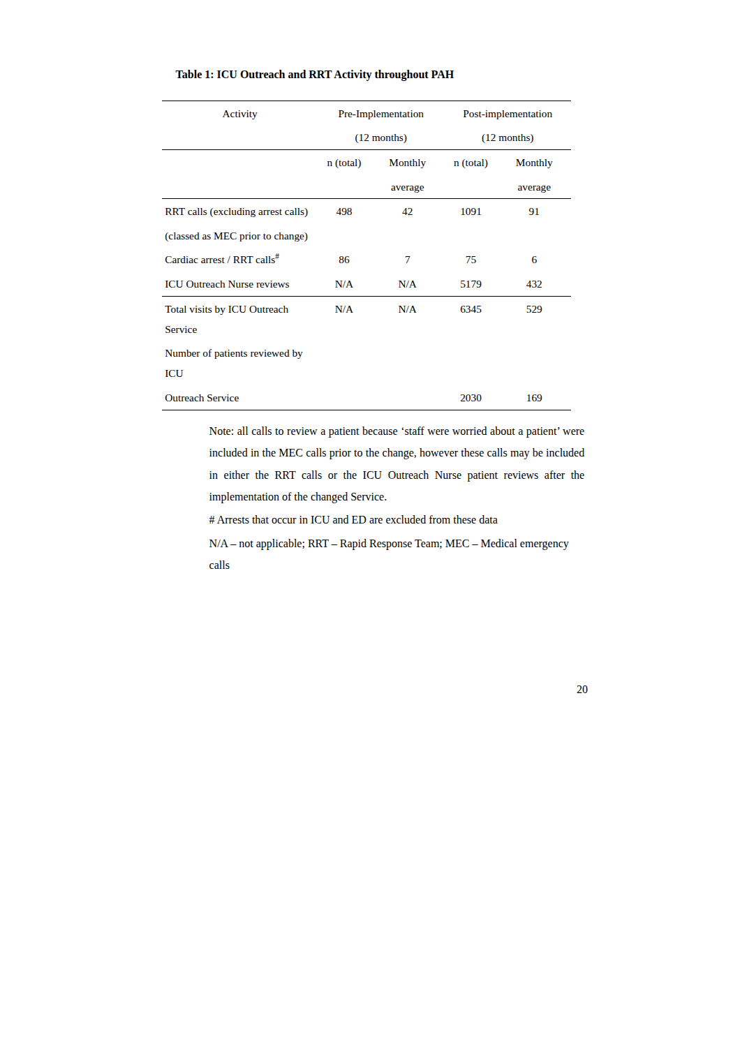Table 1: ICU Outreach and RRT Activity throughout PAH
| Activity | Pre-Implementation | Post-implementation |
| --- | --- | --- |
| | (12 months) | (12 months) |
| | n (total) | Monthly | n (total) | Monthly |
| | | average | | average |
| RRT calls (excluding arrest calls) | 498 | 42 | 1091 | 91 |
| (classed as MEC prior to change) | | | | |
| Cardiac arrest / RRT calls # | 86 | 7 | 75 | 6 |
| ICU Outreach Nurse reviews | N/A | N/A | 5179 | 432 |
| Total visits by ICU Outreach Service | N/A | N/A | 6345 | 529 |
| Number of patients reviewed by ICU | | | | |
| Outreach Service | | | 2030 | 169 |
Note: all calls to review a patient because ‘staff were worried about a patient’ were included in the MEC calls prior to the change, however these calls may be included in either the RRT calls or the ICU Outreach Nurse patient reviews after the implementation of the changed Service.
# Arrests that occur in ICU and ED are excluded from these data
N/A – not applicable; RRT – Rapid Response Team; MEC – Medical emergency calls
20